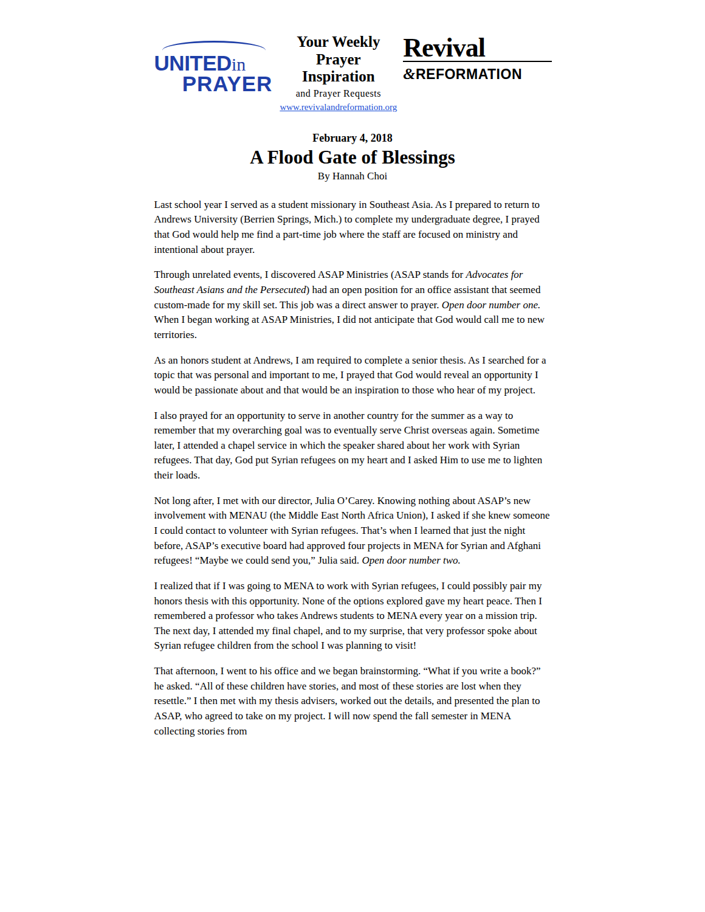UNITEDin
PRAYER
Your Weekly
Prayer Inspiration
and Prayer Requests
www.revivalandreformation.org
Revival
&REFORMATION
February 4, 2018
A Flood Gate of Blessings
By Hannah Choi
Last school year I served as a student missionary in Southeast Asia. As I prepared to return to Andrews University (Berrien Springs, Mich.) to complete my undergraduate degree, I prayed that God would help me find a part-time job where the staff are focused on ministry and intentional about prayer.
Through unrelated events, I discovered ASAP Ministries (ASAP stands for Advocates for Southeast Asians and the Persecuted) had an open position for an office assistant that seemed custom-made for my skill set. This job was a direct answer to prayer. Open door number one. When I began working at ASAP Ministries, I did not anticipate that God would call me to new territories.
As an honors student at Andrews, I am required to complete a senior thesis. As I searched for a topic that was personal and important to me, I prayed that God would reveal an opportunity I would be passionate about and that would be an inspiration to those who hear of my project.
I also prayed for an opportunity to serve in another country for the summer as a way to remember that my overarching goal was to eventually serve Christ overseas again. Sometime later, I attended a chapel service in which the speaker shared about her work with Syrian refugees. That day, God put Syrian refugees on my heart and I asked Him to use me to lighten their loads.
Not long after, I met with our director, Julia O’Carey. Knowing nothing about ASAP’s new involvement with MENAU (the Middle East North Africa Union), I asked if she knew someone I could contact to volunteer with Syrian refugees. That’s when I learned that just the night before, ASAP’s executive board had approved four projects in MENA for Syrian and Afghani refugees! “Maybe we could send you,” Julia said. Open door number two.
I realized that if I was going to MENA to work with Syrian refugees, I could possibly pair my honors thesis with this opportunity. None of the options explored gave my heart peace. Then I remembered a professor who takes Andrews students to MENA every year on a mission trip. The next day, I attended my final chapel, and to my surprise, that very professor spoke about Syrian refugee children from the school I was planning to visit!
That afternoon, I went to his office and we began brainstorming. “What if you write a book?” he asked. “All of these children have stories, and most of these stories are lost when they resettle.” I then met with my thesis advisers, worked out the details, and presented the plan to ASAP, who agreed to take on my project. I will now spend the fall semester in MENA collecting stories from